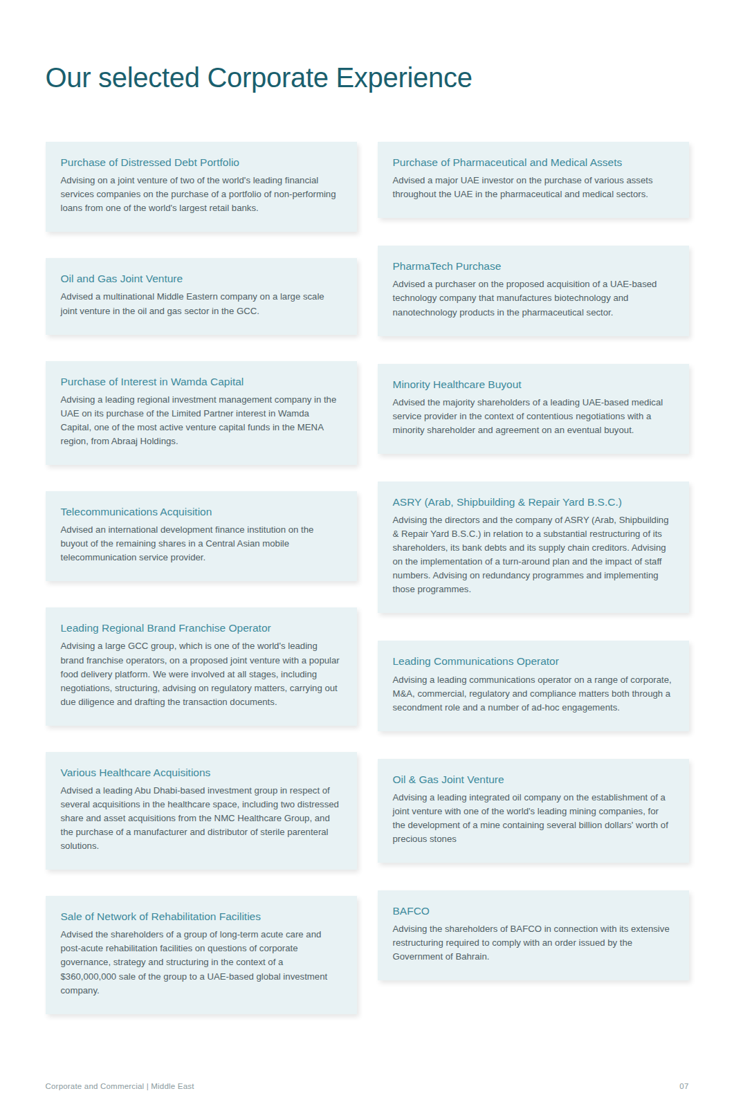Our selected Corporate Experience
Purchase of Distressed Debt Portfolio
Advising on a joint venture of two of the world's leading financial services companies on the purchase of a portfolio of non-performing loans from one of the world's largest retail banks.
Oil and Gas Joint Venture
Advised a multinational Middle Eastern company on a large scale joint venture in the oil and gas sector in the GCC.
Purchase of Interest in Wamda Capital
Advising a leading regional investment management company in the UAE on its purchase of the Limited Partner interest in Wamda Capital, one of the most active venture capital funds in the MENA region, from Abraaj Holdings.
Telecommunications Acquisition
Advised an international development finance institution on the buyout of the remaining shares in a Central Asian mobile telecommunication service provider.
Leading Regional Brand Franchise Operator
Advising a large GCC group, which is one of the world's leading brand franchise operators, on a proposed joint venture with a popular food delivery platform. We were involved at all stages, including negotiations, structuring, advising on regulatory matters, carrying out due diligence and drafting the transaction documents.
Various Healthcare Acquisitions
Advised a leading Abu Dhabi-based investment group in respect of several acquisitions in the healthcare space, including two distressed share and asset acquisitions from the NMC Healthcare Group, and the purchase of a manufacturer and distributor of sterile parenteral solutions.
Sale of Network of Rehabilitation Facilities
Advised the shareholders of a group of long-term acute care and post-acute rehabilitation facilities on questions of corporate governance, strategy and structuring in the context of a $360,000,000 sale of the group to a UAE-based global investment company.
Purchase of Pharmaceutical and Medical Assets
Advised a major UAE investor on the purchase of various assets throughout the UAE in the pharmaceutical and medical sectors.
PharmaTech Purchase
Advised a purchaser on the proposed acquisition of a UAE-based technology company that manufactures biotechnology and nanotechnology products in the pharmaceutical sector.
Minority Healthcare Buyout
Advised the majority shareholders of a leading UAE-based medical service provider in the context of contentious negotiations with a minority shareholder and agreement on an eventual buyout.
ASRY (Arab, Shipbuilding & Repair Yard B.S.C.)
Advising the directors and the company of ASRY (Arab, Shipbuilding & Repair Yard B.S.C.) in relation to a substantial restructuring of its shareholders, its bank debts and its supply chain creditors. Advising on the implementation of a turn-around plan and the impact of staff numbers. Advising on redundancy programmes and implementing those programmes.
Leading Communications Operator
Advising a leading communications operator on a range of corporate, M&A, commercial, regulatory and compliance matters both through a secondment role and a number of ad-hoc engagements.
Oil & Gas Joint Venture
Advising a leading integrated oil company on the establishment of a joint venture with one of the world's leading mining companies, for the development of a mine containing several billion dollars' worth of precious stones
BAFCO
Advising the shareholders of BAFCO in connection with its extensive restructuring required to comply with an order issued by the Government of Bahrain.
Corporate and Commercial | Middle East 07